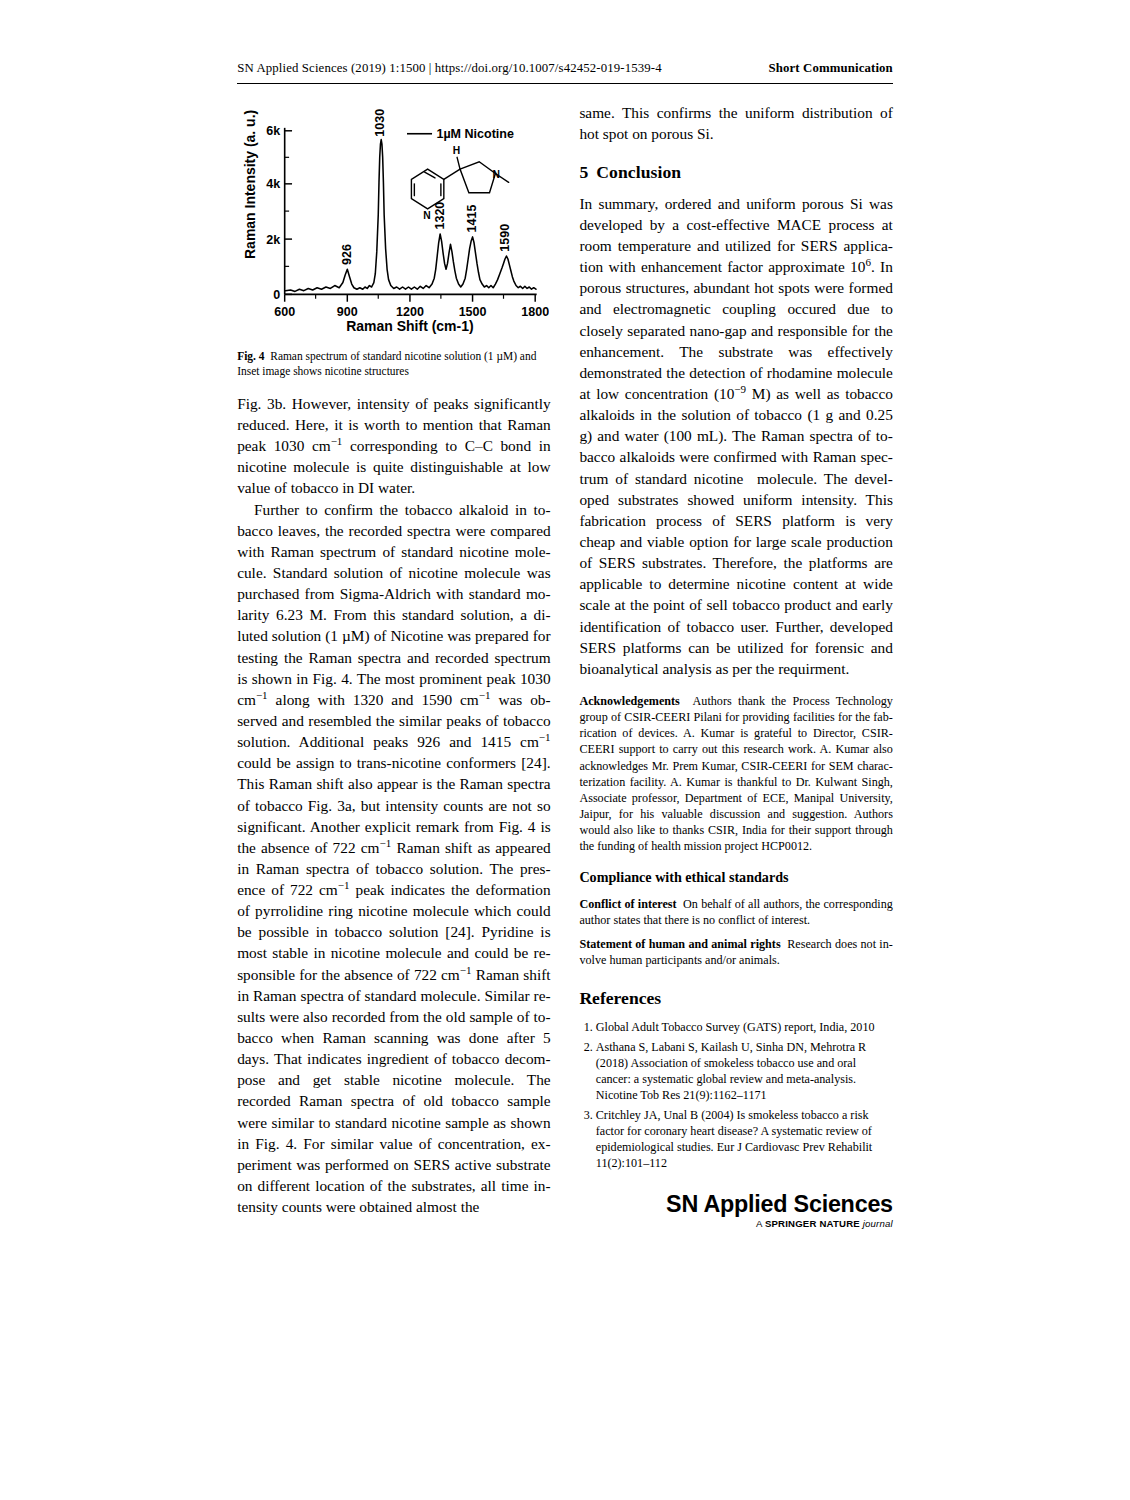SN Applied Sciences (2019) 1:1500 | https://doi.org/10.1007/s42452-019-1539-4
Short Communication
0 2k 4k 6k 600 900 1200 1500 1800 926 1030 1320 1415 1590 1µM Nicotine N H N Raman Intensity (a. u.) Raman Shift (cm-1)
Fig. 4 Raman spectrum of standard nicotine solution (1 µM) and Inset image shows nicotine structures
Fig. 3b. However, intensity of peaks significantly reduced. Here, it is worth to mention that Raman peak 1030 cm−1 corresponding to C–C bond in nicotine molecule is quite distinguishable at low value of tobacco in DI water.
Further to confirm the tobacco alkaloid in tobacco leaves, the recorded spectra were compared with Raman spectrum of standard nicotine molecule. Standard solution of nicotine molecule was purchased from Sigma-Aldrich with standard molarity 6.23 M. From this standard solution, a diluted solution (1 µM) of Nicotine was prepared for testing the Raman spectra and recorded spectrum is shown in Fig. 4. The most prominent peak 1030 cm−1 along with 1320 and 1590 cm−1 was observed and resembled the similar peaks of tobacco solution. Additional peaks 926 and 1415 cm−1 could be assign to trans-nicotine conformers [24]. This Raman shift also appear is the Raman spectra of tobacco Fig. 3a, but intensity counts are not so significant. Another explicit remark from Fig. 4 is the absence of 722 cm−1 Raman shift as appeared in Raman spectra of tobacco solution. The presence of 722 cm−1 peak indicates the deformation of pyrrolidine ring nicotine molecule which could be possible in tobacco solution [24]. Pyridine is most stable in nicotine molecule and could be responsible for the absence of 722 cm−1 Raman shift in Raman spectra of standard molecule. Similar results were also recorded from the old sample of tobacco when Raman scanning was done after 5 days. That indicates ingredient of tobacco decompose and get stable nicotine molecule. The recorded Raman spectra of old tobacco sample were similar to standard nicotine sample as shown in Fig. 4. For similar value of concentration, experiment was performed on SERS active substrate on different location of the substrates, all time intensity counts were obtained almost the
same. This confirms the uniform distribution of hot spot on porous Si.
5 Conclusion
In summary, ordered and uniform porous Si was developed by a cost-effective MACE process at room temperature and utilized for SERS application with enhancement factor approximate 106. In porous structures, abundant hot spots were formed and electromagnetic coupling occured due to closely separated nano-gap and responsible for the enhancement. The substrate was effectively demonstrated the detection of rhodamine molecule at low concentration (10−9 M) as well as tobacco alkaloids in the solution of tobacco (1 g and 0.25 g) and water (100 mL). The Raman spectra of tobacco alkaloids were confirmed with Raman spectrum of standard nicotine molecule. The developed substrates showed uniform intensity. This fabrication process of SERS platform is very cheap and viable option for large scale production of SERS substrates. Therefore, the platforms are applicable to determine nicotine content at wide scale at the point of sell tobacco product and early identification of tobacco user. Further, developed SERS platforms can be utilized for forensic and bioanalytical analysis as per the requirment.
Acknowledgements Authors thank the Process Technology group of CSIR-CEERI Pilani for providing facilities for the fabrication of devices. A. Kumar is grateful to Director, CSIR-CEERI support to carry out this research work. A. Kumar also acknowledges Mr. Prem Kumar, CSIR-CEERI for SEM characterization facility. A. Kumar is thankful to Dr. Kulwant Singh, Associate professor, Department of ECE, Manipal University, Jaipur, for his valuable discussion and suggestion. Authors would also like to thanks CSIR, India for their support through the funding of health mission project HCP0012.
Compliance with ethical standards
Conflict of interest On behalf of all authors, the corresponding author states that there is no conflict of interest.
Statement of human and animal rights Research does not involve human participants and/or animals.
References
Global Adult Tobacco Survey (GATS) report, India, 2010
Asthana S, Labani S, Kailash U, Sinha DN, Mehrotra R (2018) Association of smokeless tobacco use and oral cancer: a systematic global review and meta-analysis. Nicotine Tob Res 21(9):1162–1171
Critchley JA, Unal B (2004) Is smokeless tobacco a risk factor for coronary heart disease? A systematic review of epidemiological studies. Eur J Cardiovasc Prev Rehabilit 11(2):101–112
SN Applied Sciences
A SPRINGER NATURE journal